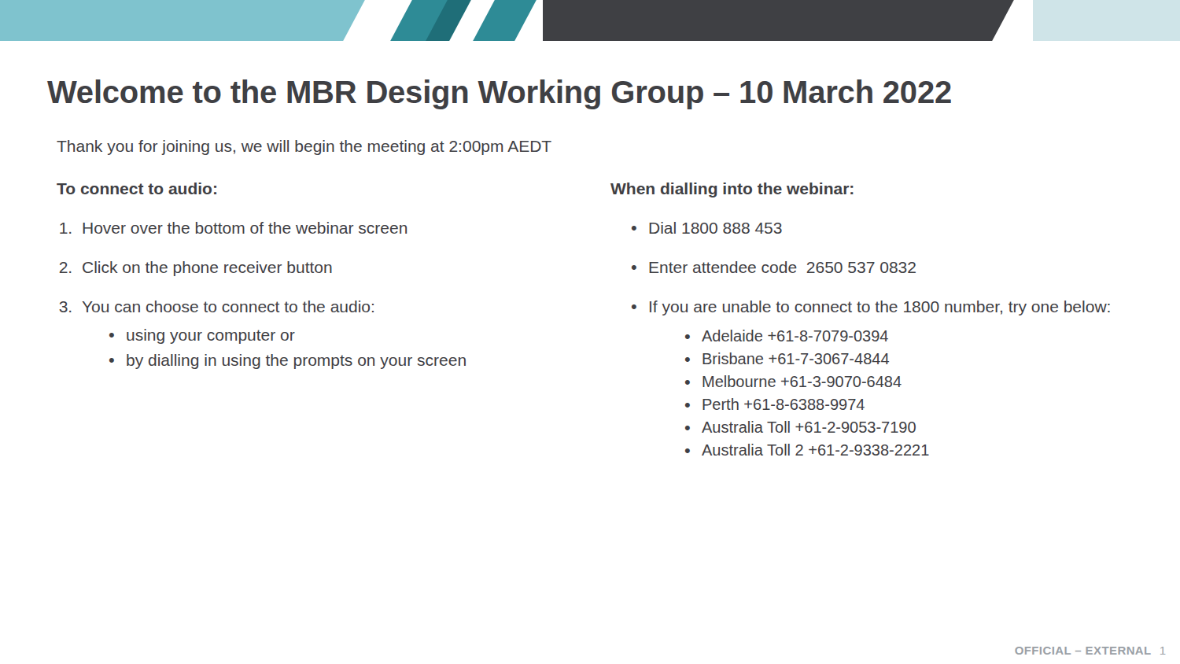Welcome to the MBR Design Working Group – 10 March 2022
Thank you for joining us, we will begin the meeting at 2:00pm AEDT
To connect to audio:
Hover over the bottom of the webinar screen
Click on the phone receiver button
You can choose to connect to the audio:
using your computer or
by dialling in using the prompts on your screen
When dialling into the webinar:
Dial 1800 888 453
Enter attendee code 2650 537 0832
If you are unable to connect to the 1800 number, try one below:
Adelaide +61-8-7079-0394
Brisbane +61-7-3067-4844
Melbourne +61-3-9070-6484
Perth +61-8-6388-9974
Australia Toll +61-2-9053-7190
Australia Toll 2 +61-2-9338-2221
OFFICIAL – EXTERNAL 1